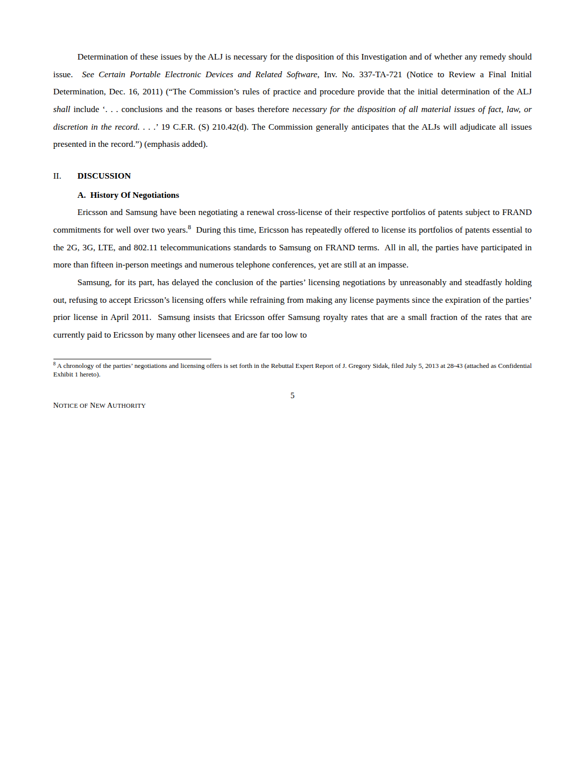Determination of these issues by the ALJ is necessary for the disposition of this Investigation and of whether any remedy should issue. See Certain Portable Electronic Devices and Related Software, Inv. No. 337-TA-721 (Notice to Review a Final Initial Determination, Dec. 16, 2011) (“The Commission’s rules of practice and procedure provide that the initial determination of the ALJ shall include ‘. . . conclusions and the reasons or bases therefore necessary for the disposition of all material issues of fact, law, or discretion in the record. . . .’ 19 C.F.R. (S) 210.42(d). The Commission generally anticipates that the ALJs will adjudicate all issues presented in the record.”) (emphasis added).
II. DISCUSSION
A. History Of Negotiations
Ericsson and Samsung have been negotiating a renewal cross-license of their respective portfolios of patents subject to FRAND commitments for well over two years.8 During this time, Ericsson has repeatedly offered to license its portfolios of patents essential to the 2G, 3G, LTE, and 802.11 telecommunications standards to Samsung on FRAND terms. All in all, the parties have participated in more than fifteen in-person meetings and numerous telephone conferences, yet are still at an impasse.
Samsung, for its part, has delayed the conclusion of the parties’ licensing negotiations by unreasonably and steadfastly holding out, refusing to accept Ericsson’s licensing offers while refraining from making any license payments since the expiration of the parties’ prior license in April 2011. Samsung insists that Ericsson offer Samsung royalty rates that are a small fraction of the rates that are currently paid to Ericsson by many other licensees and are far too low to
8 A chronology of the parties’ negotiations and licensing offers is set forth in the Rebuttal Expert Report of J. Gregory Sidak, filed July 5, 2013 at 28-43 (attached as Confidential Exhibit 1 hereto).
5
NOTICE OF NEW AUTHORITY